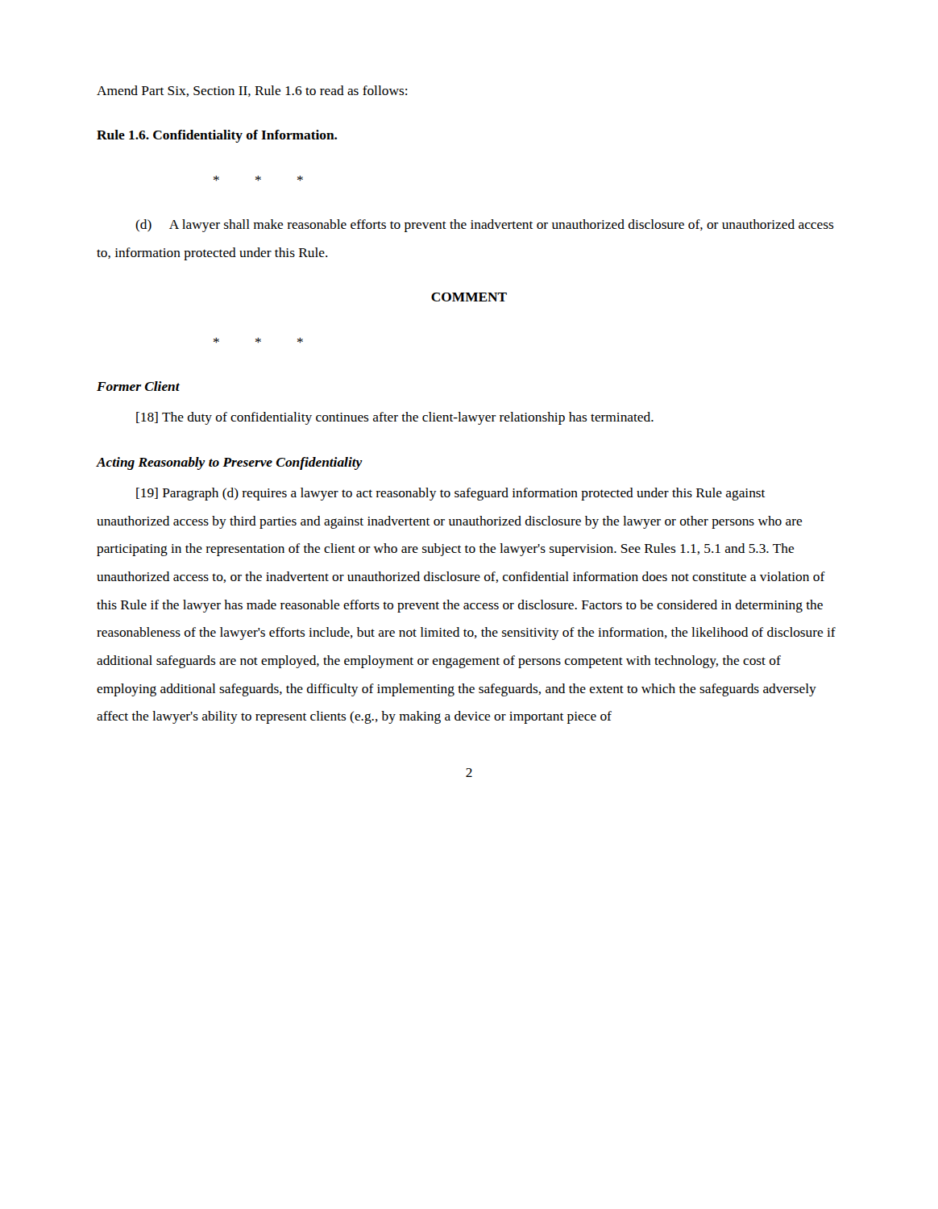Amend Part Six, Section II, Rule 1.6 to read as follows:
Rule 1.6. Confidentiality of Information.
* * *
(d) A lawyer shall make reasonable efforts to prevent the inadvertent or unauthorized disclosure of, or unauthorized access to, information protected under this Rule.
COMMENT
* * *
Former Client
[18] The duty of confidentiality continues after the client-lawyer relationship has terminated.
Acting Reasonably to Preserve Confidentiality
[19] Paragraph (d) requires a lawyer to act reasonably to safeguard information protected under this Rule against unauthorized access by third parties and against inadvertent or unauthorized disclosure by the lawyer or other persons who are participating in the representation of the client or who are subject to the lawyer's supervision. See Rules 1.1, 5.1 and 5.3. The unauthorized access to, or the inadvertent or unauthorized disclosure of, confidential information does not constitute a violation of this Rule if the lawyer has made reasonable efforts to prevent the access or disclosure. Factors to be considered in determining the reasonableness of the lawyer's efforts include, but are not limited to, the sensitivity of the information, the likelihood of disclosure if additional safeguards are not employed, the employment or engagement of persons competent with technology, the cost of employing additional safeguards, the difficulty of implementing the safeguards, and the extent to which the safeguards adversely affect the lawyer's ability to represent clients (e.g., by making a device or important piece of
2